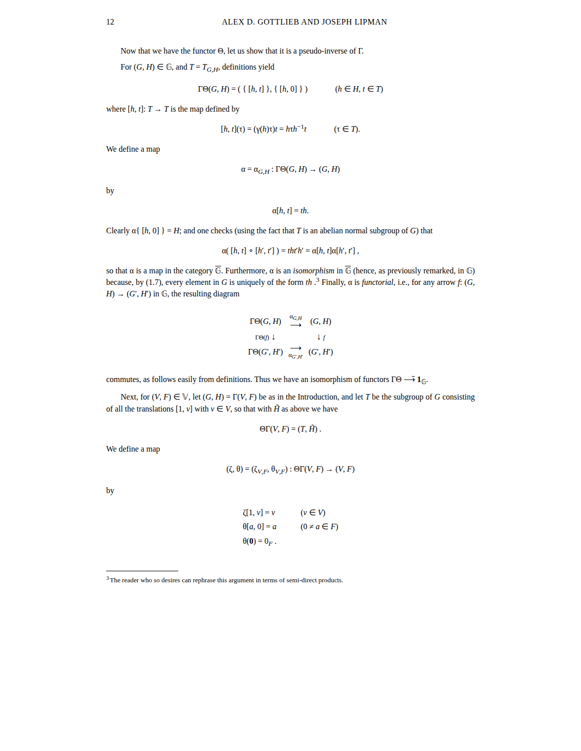12
ALEX D. GOTTLIEB AND JOSEPH LIPMAN
Now that we have the functor Θ, let us show that it is a pseudo-inverse of Γ.
For (G, H) ∈ 𝔾, and T = TG,H, definitions yield
ΓΘ(G, H) = ( { [h, t] }, { [h, 0] } ) (h ∈ H, t ∈ T)
where [h, t]: T → T is the map defined by
[h, t](τ) = (γ(h)τ)t = hτh−1t (τ ∈ T).
We define a map
α = αG,H : ΓΘ(G, H) → (G, H)
by
α[h, t] = th.
Clearly α{ [h, 0] } = H; and one checks (using the fact that T is an abelian normal subgroup of G) that
α( [h, t] ∘ [h′, t′] ) = tht′h′ = α[h, t]α[h′, t′] ,
so that α is a map in the category 𝔾. Furthermore, α is an isomorphism in 𝔾 (hence, as previously remarked, in 𝔾) because, by (1.7), every element in G is uniquely of the form th .3 Finally, α is functorial, i.e., for any arrow f: (G, H) → (G′, H′) in 𝔾, the resulting diagram
| ΓΘ( G , H ) | α G , H ⟶ | ( G , H ) |
| ΓΘ( f ) ↓ | | ↓ f |
| ΓΘ( G ′, H ′) | ⟶ α G ′, H ′ | ( G ′, H ′) |
commutes, as follows easily from definitions. Thus we have an isomorphism of functors ΓΘ ⟶̃ 1𝔾.
Next, for (V, F) ∈ 𝕍, let (G, H) = Γ(V, F) be as in the Introduction, and let T be the subgroup of G consisting of all the translations [1, v] with v ∈ V, so that with H̃ as above we have
ΘΓ(V, F) = (T, H̃) .
We define a map
(ζ, θ) = (ζV,F, θV,F) : ΘΓ(V, F) → (V, F)
by
| ζ[1, v ] = v | ( v ∈ V ) |
| θ[ a , 0] = a | (0 ≠ a ∈ F ) |
| θ( 0 ) = 0 F . | |
3The reader who so desires can rephrase this argument in terms of semi-direct products.